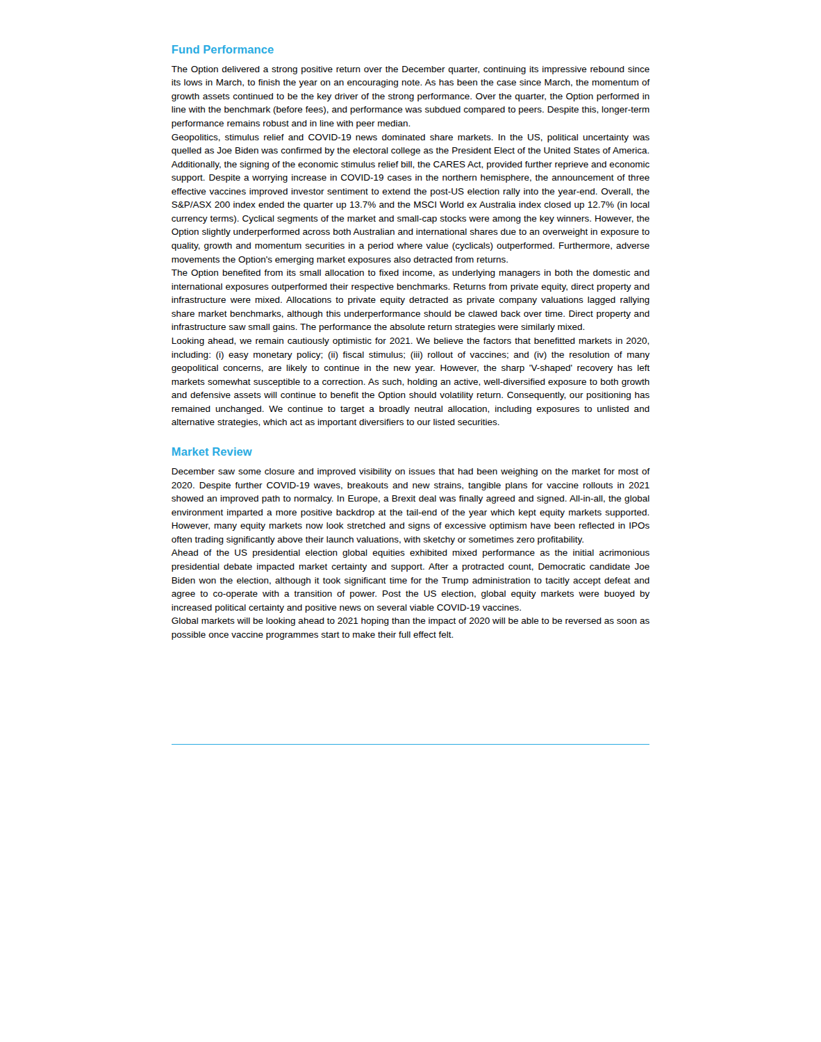Fund Performance
The Option delivered a strong positive return over the December quarter, continuing its impressive rebound since its lows in March, to finish the year on an encouraging note. As has been the case since March, the momentum of growth assets continued to be the key driver of the strong performance. Over the quarter, the Option performed in line with the benchmark (before fees), and performance was subdued compared to peers. Despite this, longer-term performance remains robust and in line with peer median.
Geopolitics, stimulus relief and COVID-19 news dominated share markets. In the US, political uncertainty was quelled as Joe Biden was confirmed by the electoral college as the President Elect of the United States of America. Additionally, the signing of the economic stimulus relief bill, the CARES Act, provided further reprieve and economic support. Despite a worrying increase in COVID-19 cases in the northern hemisphere, the announcement of three effective vaccines improved investor sentiment to extend the post-US election rally into the year-end. Overall, the S&P/ASX 200 index ended the quarter up 13.7% and the MSCI World ex Australia index closed up 12.7% (in local currency terms). Cyclical segments of the market and small-cap stocks were among the key winners. However, the Option slightly underperformed across both Australian and international shares due to an overweight in exposure to quality, growth and momentum securities in a period where value (cyclicals) outperformed. Furthermore, adverse movements the Option's emerging market exposures also detracted from returns.
The Option benefited from its small allocation to fixed income, as underlying managers in both the domestic and international exposures outperformed their respective benchmarks. Returns from private equity, direct property and infrastructure were mixed. Allocations to private equity detracted as private company valuations lagged rallying share market benchmarks, although this underperformance should be clawed back over time. Direct property and infrastructure saw small gains. The performance the absolute return strategies were similarly mixed.
Looking ahead, we remain cautiously optimistic for 2021. We believe the factors that benefitted markets in 2020, including: (i) easy monetary policy; (ii) fiscal stimulus; (iii) rollout of vaccines; and (iv) the resolution of many geopolitical concerns, are likely to continue in the new year. However, the sharp 'V-shaped' recovery has left markets somewhat susceptible to a correction. As such, holding an active, well-diversified exposure to both growth and defensive assets will continue to benefit the Option should volatility return. Consequently, our positioning has remained unchanged. We continue to target a broadly neutral allocation, including exposures to unlisted and alternative strategies, which act as important diversifiers to our listed securities.
Market Review
December saw some closure and improved visibility on issues that had been weighing on the market for most of 2020. Despite further COVID-19 waves, breakouts and new strains, tangible plans for vaccine rollouts in 2021 showed an improved path to normalcy. In Europe, a Brexit deal was finally agreed and signed. All-in-all, the global environment imparted a more positive backdrop at the tail-end of the year which kept equity markets supported. However, many equity markets now look stretched and signs of excessive optimism have been reflected in IPOs often trading significantly above their launch valuations, with sketchy or sometimes zero profitability.
Ahead of the US presidential election global equities exhibited mixed performance as the initial acrimonious presidential debate impacted market certainty and support. After a protracted count, Democratic candidate Joe Biden won the election, although it took significant time for the Trump administration to tacitly accept defeat and agree to co-operate with a transition of power. Post the US election, global equity markets were buoyed by increased political certainty and positive news on several viable COVID-19 vaccines.
Global markets will be looking ahead to 2021 hoping than the impact of 2020 will be able to be reversed as soon as possible once vaccine programmes start to make their full effect felt.